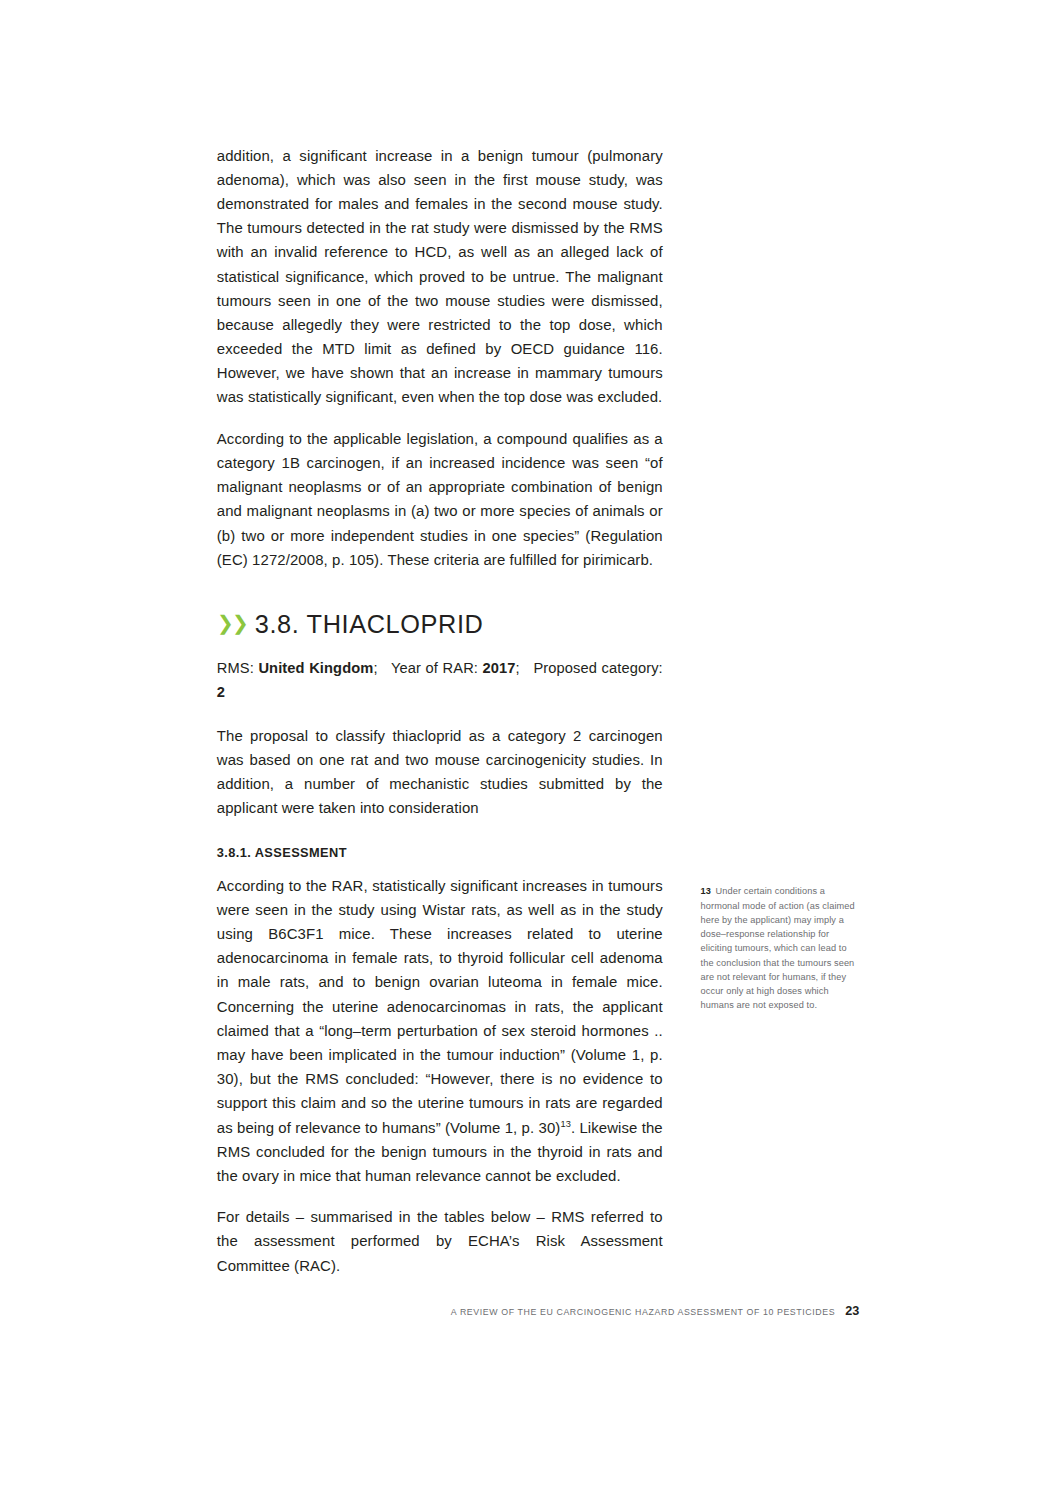addition, a significant increase in a benign tumour (pulmonary adenoma), which was also seen in the first mouse study, was demonstrated for males and females in the second mouse study. The tumours detected in the rat study were dismissed by the RMS with an invalid reference to HCD, as well as an alleged lack of statistical significance, which proved to be untrue. The malignant tumours seen in one of the two mouse studies were dismissed, because allegedly they were restricted to the top dose, which exceeded the MTD limit as defined by OECD guidance 116. However, we have shown that an increase in mammary tumours was statistically significant, even when the top dose was excluded.
According to the applicable legislation, a compound qualifies as a category 1B carcinogen, if an increased incidence was seen “of malignant neoplasms or of an appropriate combination of benign and malignant neoplasms in (a) two or more species of animals or (b) two or more independent studies in one species” (Regulation (EC) 1272/2008, p. 105). These criteria are fulfilled for pirimicarb.
❯❯
3.8. THIACLOPRID
RMS: United Kingdom; Year of RAR: 2017; Proposed category: 2
The proposal to classify thiacloprid as a category 2 carcinogen was based on one rat and two mouse carcinogenicity studies. In addition, a number of mechanistic studies submitted by the applicant were taken into consideration
3.8.1. ASSESSMENT
According to the RAR, statistically significant increases in tumours were seen in the study using Wistar rats, as well as in the study using B6C3F1 mice. These increases related to uterine adenocarcinoma in female rats, to thyroid follicular cell adenoma in male rats, and to benign ovarian luteoma in female mice. Concerning the uterine adenocarcinomas in rats, the applicant claimed that a “long–term perturbation of sex steroid hormones .. may have been implicated in the tumour induction” (Volume 1, p. 30), but the RMS concluded: “However, there is no evidence to support this claim and so the uterine tumours in rats are regarded as being of relevance to humans” (Volume 1, p. 30)13. Likewise the RMS concluded for the benign tumours in the thyroid in rats and the ovary in mice that human relevance cannot be excluded.
For details – summarised in the tables below – RMS referred to the assessment performed by ECHA’s Risk Assessment Committee (RAC).
13 Under certain conditions a hormonal mode of action (as claimed here by the applicant) may imply a dose–response relationship for eliciting tumours, which can lead to the conclusion that the tumours seen are not relevant for humans, if they occur only at high doses which humans are not exposed to.
A REVIEW OF THE EU CARCINOGENIC HAZARD ASSESSMENT OF 10 PESTICIDES 23